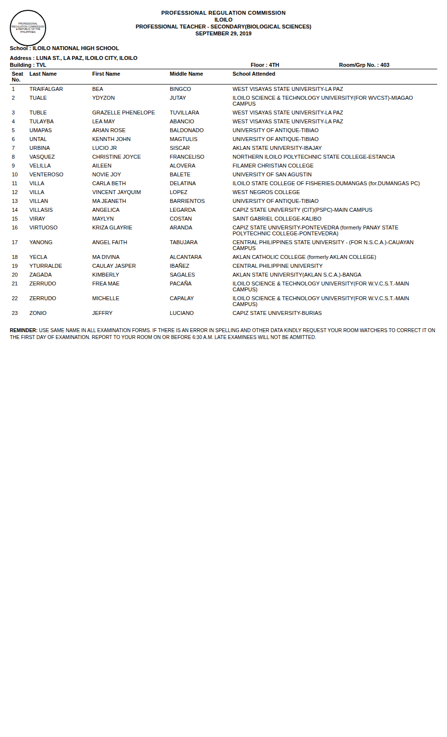PROFESSIONAL REGULATION COMMISSION ★ REPUBLIC OF THE PHILIPPINES
PROFESSIONAL REGULATION COMMISSION
ILOILO
PROFESSIONAL TEACHER - SECONDARY(BIOLOGICAL SCIENCES)
SEPTEMBER 29, 2019
School : ILOILO NATIONAL HIGH SCHOOL
Address : LUNA ST., LA PAZ, ILOILO CITY, ILOILO
Building : TVL
Floor : 4TH
Room/Grp No. : 403
| Seat No. | Last Name | First Name | Middle Name | School Attended |
| --- | --- | --- | --- | --- |
| 1 | TRAIFALGAR | BEA | BINGCO | WEST VISAYAS STATE UNIVERSITY-LA PAZ |
| 2 | TUALE | YDYZON | JUTAY | ILOILO SCIENCE & TECHNOLOGY UNIVERSITY(FOR WVCST)-MIAGAO CAMPUS |
| 3 | TUBLE | GRAZELLE PHENELOPE | TUVILLARA | WEST VISAYAS STATE UNIVERSITY-LA PAZ |
| 4 | TULAYBA | LEA MAY | ABANCIO | WEST VISAYAS STATE UNIVERSITY-LA PAZ |
| 5 | UMAPAS | ARIAN ROSE | BALDONADO | UNIVERSITY OF ANTIQUE-TIBIAO |
| 6 | UNTAL | KENNTH JOHN | MAGTULIS | UNIVERSITY OF ANTIQUE-TIBIAO |
| 7 | URBINA | LUCIO JR | SISCAR | AKLAN STATE UNIVERSITY-IBAJAY |
| 8 | VASQUEZ | CHRISTINE JOYCE | FRANCELISO | NORTHERN ILOILO POLYTECHNIC STATE COLLEGE-ESTANCIA |
| 9 | VELILLA | AILEEN | ALOVERA | FILAMER CHRISTIAN COLLEGE |
| 10 | VENTEROSO | NOVIE JOY | BALETE | UNIVERSITY OF SAN AGUSTIN |
| 11 | VILLA | CARLA BETH | DELATINA | ILOILO STATE COLLEGE OF FISHERIES-DUMANGAS (for.DUMANGAS PC) |
| 12 | VILLA | VINCENT JAYQUIM | LOPEZ | WEST NEGROS COLLEGE |
| 13 | VILLAN | MA JEANETH | BARRIENTOS | UNIVERSITY OF ANTIQUE-TIBIAO |
| 14 | VILLASIS | ANGELICA | LEGARDA | CAPIZ STATE UNIVERSITY (CIT)(PSPC)-MAIN CAMPUS |
| 15 | VIRAY | MAYLYN | COSTAN | SAINT GABRIEL COLLEGE-KALIBO |
| 16 | VIRTUOSO | KRIZA GLAYRIE | ARANDA | CAPIZ STATE UNIVERSITY-PONTEVEDRA (formerly PANAY STATE POLYTECHNIC COLLEGE-PONTEVEDRA) |
| 17 | YANONG | ANGEL FAITH | TABUJARA | CENTRAL PHILIPPINES STATE UNIVERSITY - (FOR N.S.C.A.)-CAUAYAN CAMPUS |
| 18 | YECLA | MA DIVINA | ALCANTARA | AKLAN CATHOLIC COLLEGE (formerly AKLAN COLLEGE) |
| 19 | YTURRALDE | CAULAY JASPER | IBAÑEZ | CENTRAL PHILIPPINE UNIVERSITY |
| 20 | ZAGADA | KIMBERLY | SAGALES | AKLAN STATE UNIVERSITY(AKLAN S.C.A.)-BANGA |
| 21 | ZERRUDO | FREA MAE | PACAÑA | ILOILO SCIENCE & TECHNOLOGY UNIVERSITY(FOR W.V.C.S.T.-MAIN CAMPUS) |
| 22 | ZERRUDO | MICHELLE | CAPALAY | ILOILO SCIENCE & TECHNOLOGY UNIVERSITY(FOR W.V.C.S.T.-MAIN CAMPUS) |
| 23 | ZONIO | JEFFRY | LUCIANO | CAPIZ STATE UNIVERSITY-BURIAS |
REMINDER: USE SAME NAME IN ALL EXAMINATION FORMS. IF THERE IS AN ERROR IN SPELLING AND OTHER DATA KINDLY REQUEST YOUR ROOM WATCHERS TO CORRECT IT ON THE FIRST DAY OF EXAMINATION. REPORT TO YOUR ROOM ON OR BEFORE 6:30 A.M. LATE EXAMINEES WILL NOT BE ADMITTED.